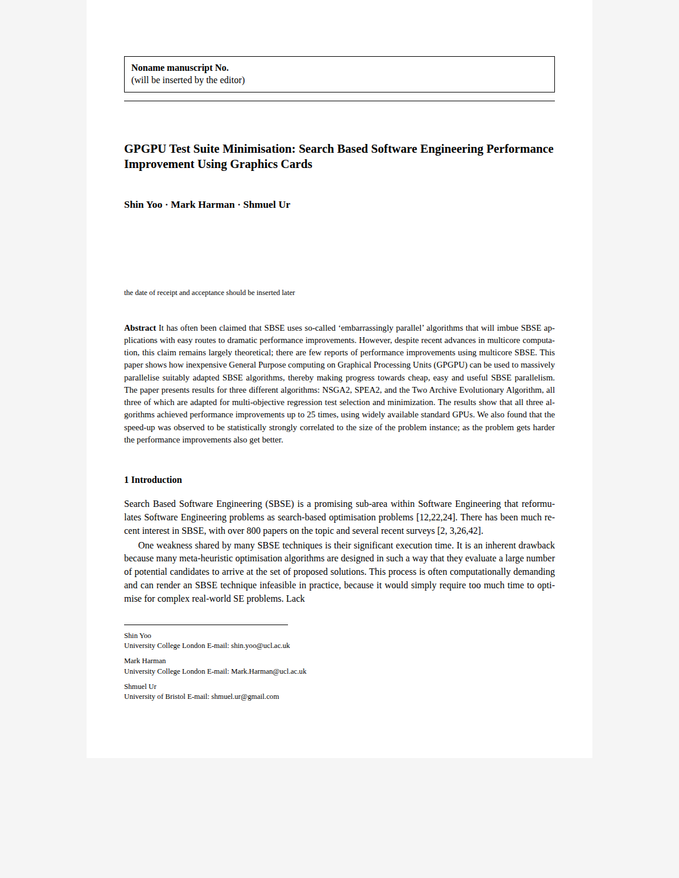Noname manuscript No.
(will be inserted by the editor)
GPGPU Test Suite Minimisation: Search Based Software Engineering Performance Improvement Using Graphics Cards
Shin Yoo · Mark Harman · Shmuel Ur
the date of receipt and acceptance should be inserted later
Abstract It has often been claimed that SBSE uses so-called ‘embarrassingly parallel’ algorithms that will imbue SBSE applications with easy routes to dramatic performance improvements. However, despite recent advances in multicore computation, this claim remains largely theoretical; there are few reports of performance improvements using multicore SBSE. This paper shows how inexpensive General Purpose computing on Graphical Processing Units (GPGPU) can be used to massively parallelise suitably adapted SBSE algorithms, thereby making progress towards cheap, easy and useful SBSE parallelism. The paper presents results for three different algorithms: NSGA2, SPEA2, and the Two Archive Evolutionary Algorithm, all three of which are adapted for multi-objective regression test selection and minimization. The results show that all three algorithms achieved performance improvements up to 25 times, using widely available standard GPUs. We also found that the speed-up was observed to be statistically strongly correlated to the size of the problem instance; as the problem gets harder the performance improvements also get better.
1 Introduction
Search Based Software Engineering (SBSE) is a promising sub-area within Software Engineering that reformulates Software Engineering problems as search-based optimisation problems [12,22,24]. There has been much recent interest in SBSE, with over 800 papers on the topic and several recent surveys [2, 3,26,42].
One weakness shared by many SBSE techniques is their significant execution time. It is an inherent drawback because many meta-heuristic optimisation algorithms are designed in such a way that they evaluate a large number of potential candidates to arrive at the set of proposed solutions. This process is often computationally demanding and can render an SBSE technique infeasible in practice, because it would simply require too much time to optimise for complex real-world SE problems. Lack
Shin Yoo University College London E-mail: shin.yoo@ucl.ac.uk
Mark Harman University College London E-mail: Mark.Harman@ucl.ac.uk
Shmuel Ur University of Bristol E-mail: shmuel.ur@gmail.com